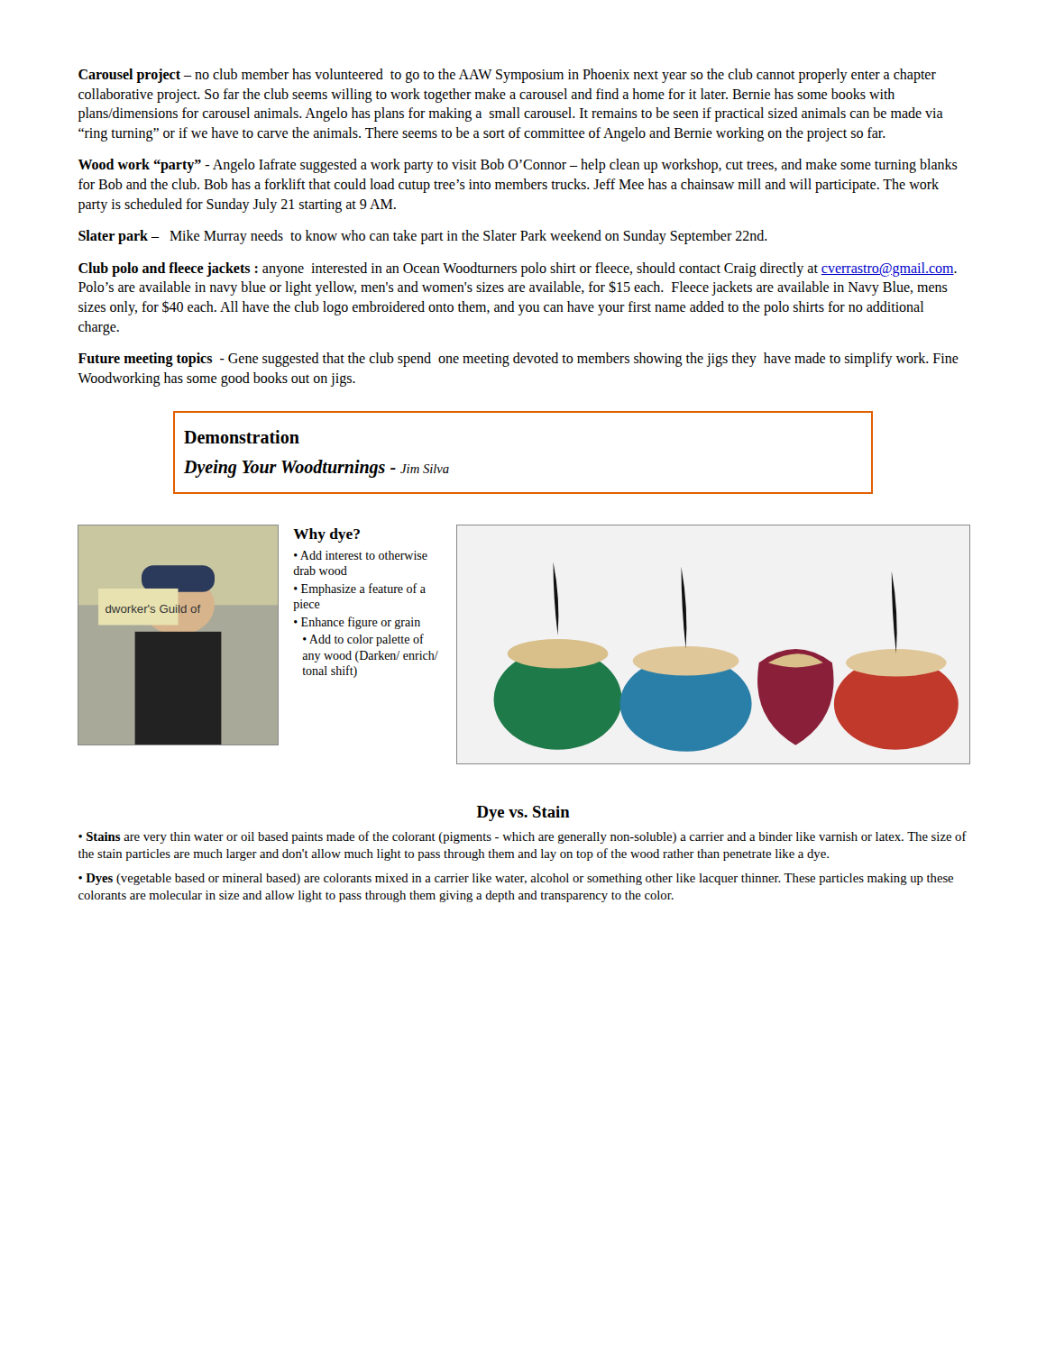Carousel project – no club member has volunteered to go to the AAW Symposium in Phoenix next year so the club cannot properly enter a chapter collaborative project. So far the club seems willing to work together make a carousel and find a home for it later. Bernie has some books with plans/dimensions for carousel animals. Angelo has plans for making a small carousel. It remains to be seen if practical sized animals can be made via “ring turning” or if we have to carve the animals. There seems to be a sort of committee of Angelo and Bernie working on the project so far.
Wood work “party” - Angelo Iafrate suggested a work party to visit Bob O’Connor – help clean up workshop, cut trees, and make some turning blanks for Bob and the club. Bob has a forklift that could load cutup tree’s into members trucks. Jeff Mee has a chainsaw mill and will participate. The work party is scheduled for Sunday July 21 starting at 9 AM.
Slater park – Mike Murray needs to know who can take part in the Slater Park weekend on Sunday September 22nd.
Club polo and fleece jackets : anyone interested in an Ocean Woodturners polo shirt or fleece, should contact Craig directly at cverrastro@gmail.com. Polo’s are available in navy blue or light yellow, men's and women's sizes are available, for $15 each. Fleece jackets are available in Navy Blue, mens sizes only, for $40 each. All have the club logo embroidered onto them, and you can have your first name added to the polo shirts for no additional charge.
Future meeting topics - Gene suggested that the club spend one meeting devoted to members showing the jigs they have made to simplify work. Fine Woodworking has some good books out on jigs.
Demonstration
Dyeing Your Woodturnings - Jim Silva
Why dye?
• Add interest to otherwise drab wood
• Emphasize a feature of a piece
• Enhance figure or grain
• Add to color palette of any wood (Darken/ enrich/ tonal shift)
Dye vs. Stain
• Stains are very thin water or oil based paints made of the colorant (pigments - which are generally non-soluble) a carrier and a binder like varnish or latex. The size of the stain particles are much larger and don't allow much light to pass through them and lay on top of the wood rather than penetrate like a dye.
• Dyes (vegetable based or mineral based) are colorants mixed in a carrier like water, alcohol or something other like lacquer thinner. These particles making up these colorants are molecular in size and allow light to pass through them giving a depth and transparency to the color.